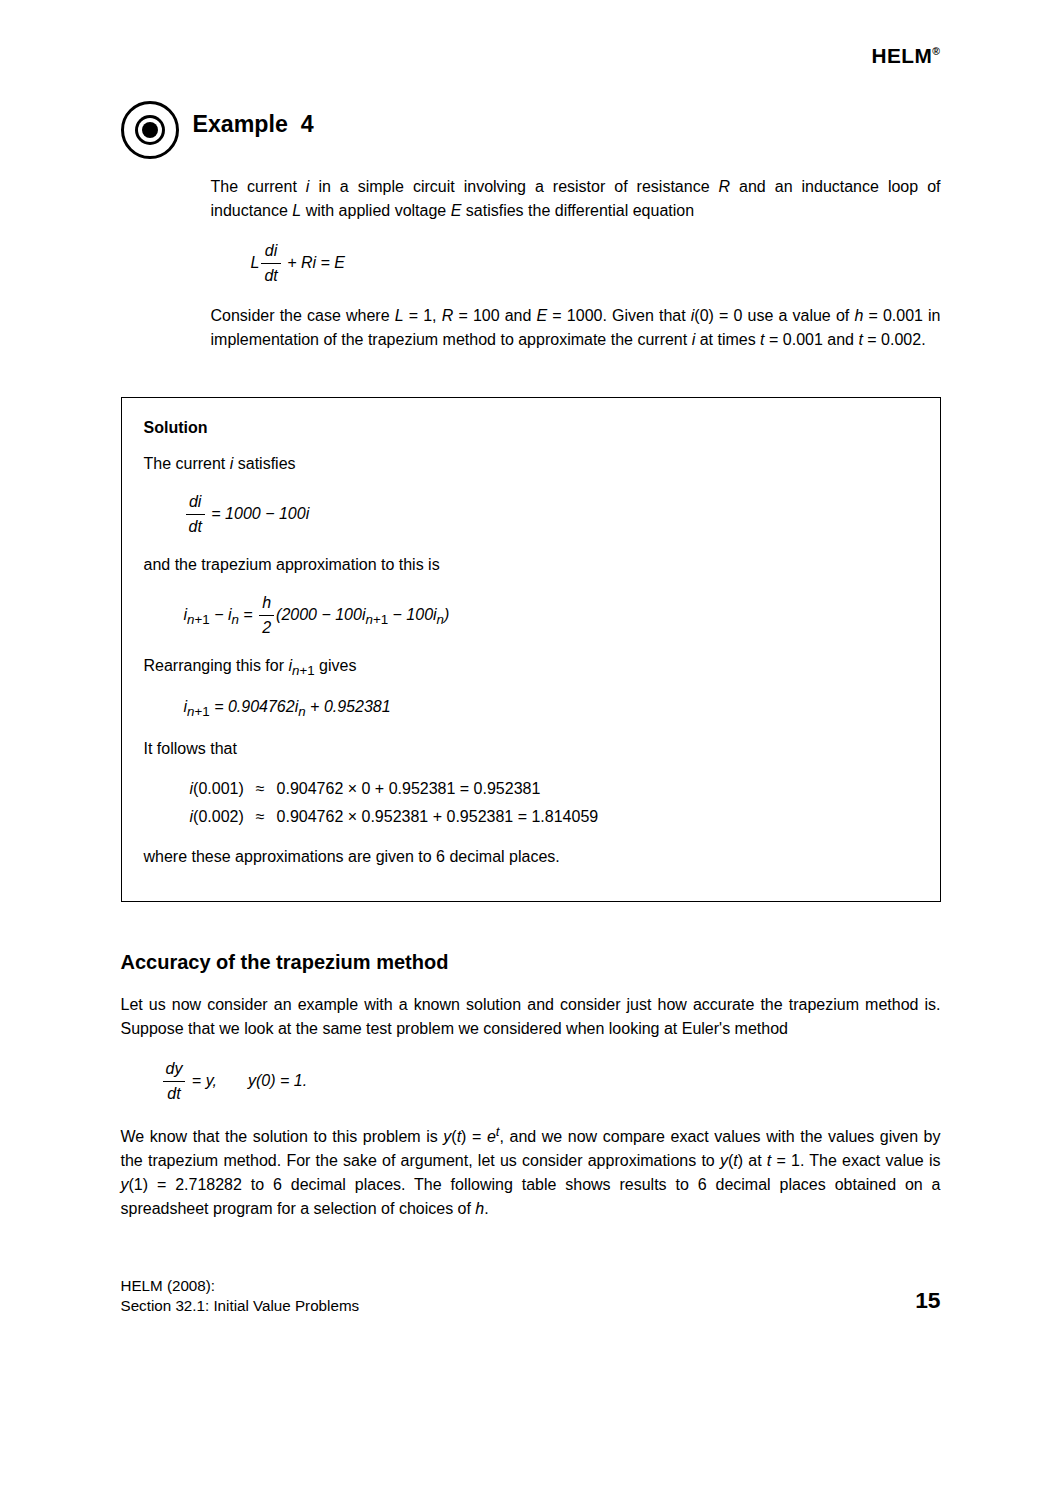HELM®
Example 4
The current i in a simple circuit involving a resistor of resistance R and an inductance loop of inductance L with applied voltage E satisfies the differential equation
Ldi dt + Ri = E
Consider the case where L = 1, R = 100 and E = 1000. Given that i(0) = 0 use a value of h = 0.001 in implementation of the trapezium method to approximate the current i at times t = 0.001 and t = 0.002.
Solution
The current i satisfies
di dt = 1000 − 100i
and the trapezium approximation to this is
in+1 − in = h 2(2000 − 100in+1 − 100in)
Rearranging this for in+1 gives
in+1 = 0.904762in + 0.952381
It follows that
| i (0.001) | ≈ | 0.904762 × 0 + 0.952381 = 0.952381 |
| i (0.002) | ≈ | 0.904762 × 0.952381 + 0.952381 = 1.814059 |
where these approximations are given to 6 decimal places.
Accuracy of the trapezium method
Let us now consider an example with a known solution and consider just how accurate the trapezium method is. Suppose that we look at the same test problem we considered when looking at Euler's method
dy dt = y, y(0) = 1.
We know that the solution to this problem is y(t) = et, and we now compare exact values with the values given by the trapezium method. For the sake of argument, let us consider approximations to y(t) at t = 1. The exact value is y(1) = 2.718282 to 6 decimal places. The following table shows results to 6 decimal places obtained on a spreadsheet program for a selection of choices of h.
HELM (2008):
Section 32.1: Initial Value Problems
15